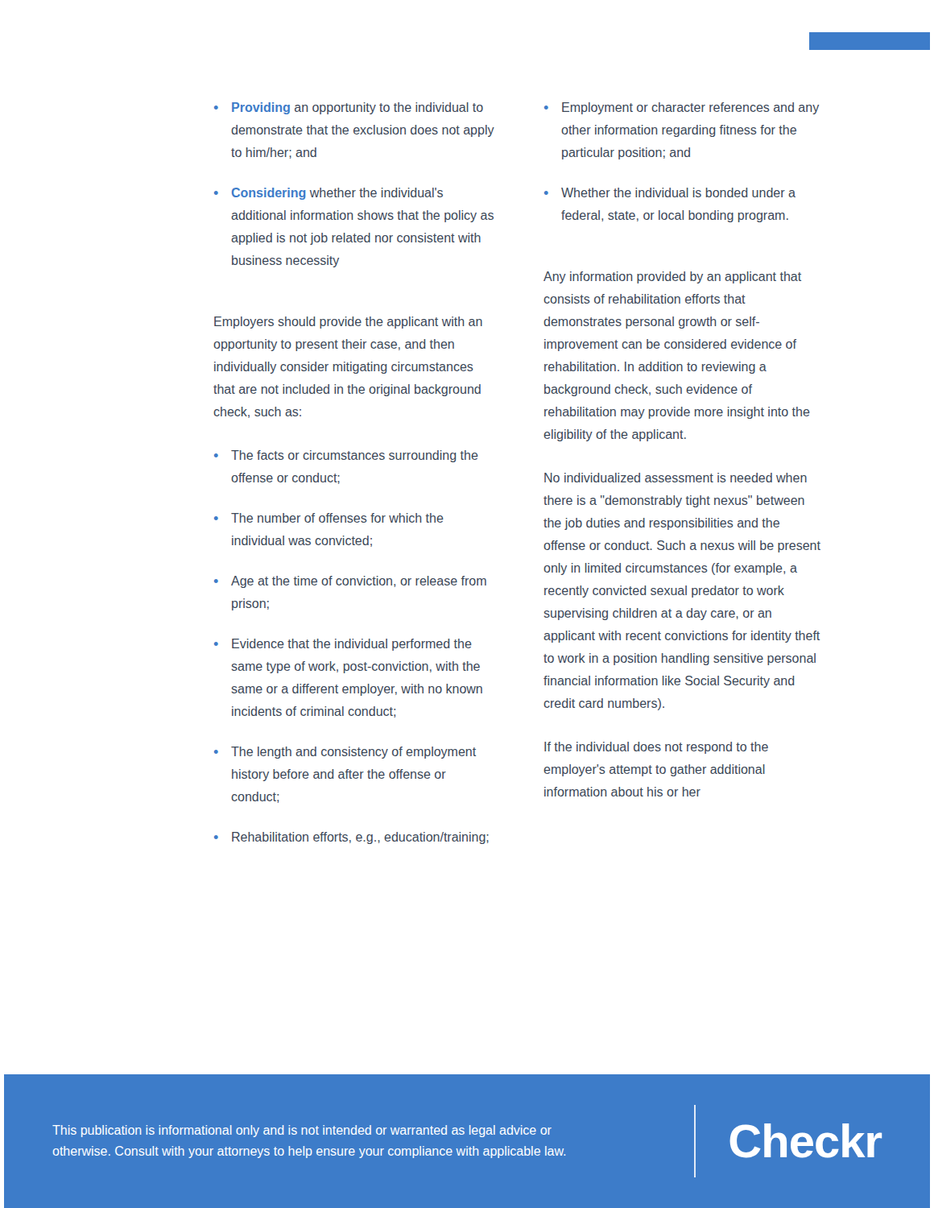Providing an opportunity to the individual to demonstrate that the exclusion does not apply to him/her; and
Considering whether the individual's additional information shows that the policy as applied is not job related nor consistent with business necessity
Employers should provide the applicant with an opportunity to present their case, and then individually consider mitigating circumstances that are not included in the original background check, such as:
The facts or circumstances surrounding the offense or conduct;
The number of offenses for which the individual was convicted;
Age at the time of conviction, or release from prison;
Evidence that the individual performed the same type of work, post-conviction, with the same or a different employer, with no known incidents of criminal conduct;
The length and consistency of employment history before and after the offense or conduct;
Rehabilitation efforts, e.g., education/training;
Employment or character references and any other information regarding fitness for the particular position; and
Whether the individual is bonded under a federal, state, or local bonding program.
Any information provided by an applicant that consists of rehabilitation efforts that demonstrates personal growth or self-improvement can be considered evidence of rehabilitation. In addition to reviewing a background check, such evidence of rehabilitation may provide more insight into the eligibility of the applicant.
No individualized assessment is needed when there is a "demonstrably tight nexus" between the job duties and responsibilities and the offense or conduct. Such a nexus will be present only in limited circumstances (for example, a recently convicted sexual predator to work supervising children at a day care, or an applicant with recent convictions for identity theft to work in a position handling sensitive personal financial information like Social Security and credit card numbers).
If the individual does not respond to the employer's attempt to gather additional information about his or her
This publication is informational only and is not intended or warranted as legal advice or otherwise. Consult with your attorneys to help ensure your compliance with applicable law.
Checkr